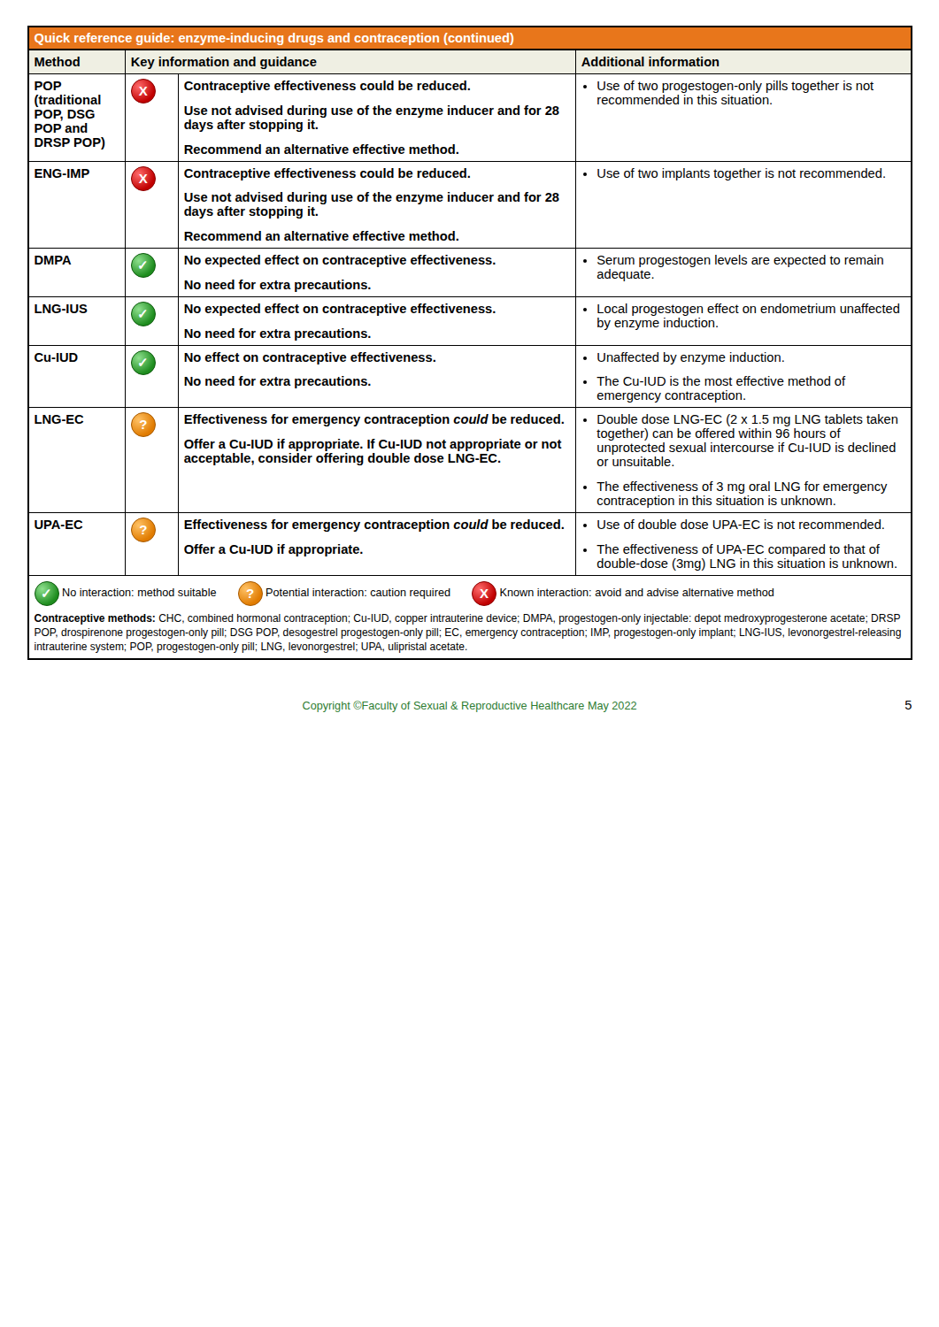Quick reference guide: enzyme-inducing drugs and contraception (continued)
| Method | Key information and guidance | Additional information |
| --- | --- | --- |
| POP (traditional POP, DSG POP and DRSP POP) | X | Contraceptive effectiveness could be reduced. Use not advised during use of the enzyme inducer and for 28 days after stopping it. Recommend an alternative effective method. | Use of two progestogen-only pills together is not recommended in this situation. |
| ENG-IMP | X | Contraceptive effectiveness could be reduced. Use not advised during use of the enzyme inducer and for 28 days after stopping it. Recommend an alternative effective method. | Use of two implants together is not recommended. |
| DMPA | ✓ | No expected effect on contraceptive effectiveness. No need for extra precautions. | Serum progestogen levels are expected to remain adequate. |
| LNG-IUS | ✓ | No expected effect on contraceptive effectiveness. No need for extra precautions. | Local progestogen effect on endometrium unaffected by enzyme induction. |
| Cu-IUD | ✓ | No effect on contraceptive effectiveness. No need for extra precautions. | Unaffected by enzyme induction. The Cu-IUD is the most effective method of emergency contraception. |
| LNG-EC | ? | Effectiveness for emergency contraception could be reduced. Offer a Cu-IUD if appropriate. If Cu-IUD not appropriate or not acceptable, consider offering double dose LNG-EC. | Double dose LNG-EC (2 x 1.5 mg LNG tablets taken together) can be offered within 96 hours of unprotected sexual intercourse if Cu-IUD is declined or unsuitable. The effectiveness of 3 mg oral LNG for emergency contraception in this situation is unknown. |
| UPA-EC | ? | Effectiveness for emergency contraception could be reduced. Offer a Cu-IUD if appropriate. | Use of double dose UPA-EC is not recommended. The effectiveness of UPA-EC compared to that of double-dose (3mg) LNG in this situation is unknown. |
| ✓ No interaction: method suitable ? Potential interaction: caution required X Known interaction: avoid and advise alternative method Contraceptive methods: CHC, combined hormonal contraception; Cu-IUD, copper intrauterine device; DMPA, progestogen-only injectable: depot medroxyprogesterone acetate; DRSP POP, drospirenone progestogen-only pill; DSG POP, desogestrel progestogen-only pill; EC, emergency contraception; IMP, progestogen-only implant; LNG-IUS, levonorgestrel-releasing intrauterine system; POP, progestogen-only pill; LNG, levonorgestrel; UPA, ulipristal acetate. |
Copyright ©Faculty of Sexual & Reproductive Healthcare May 2022 5